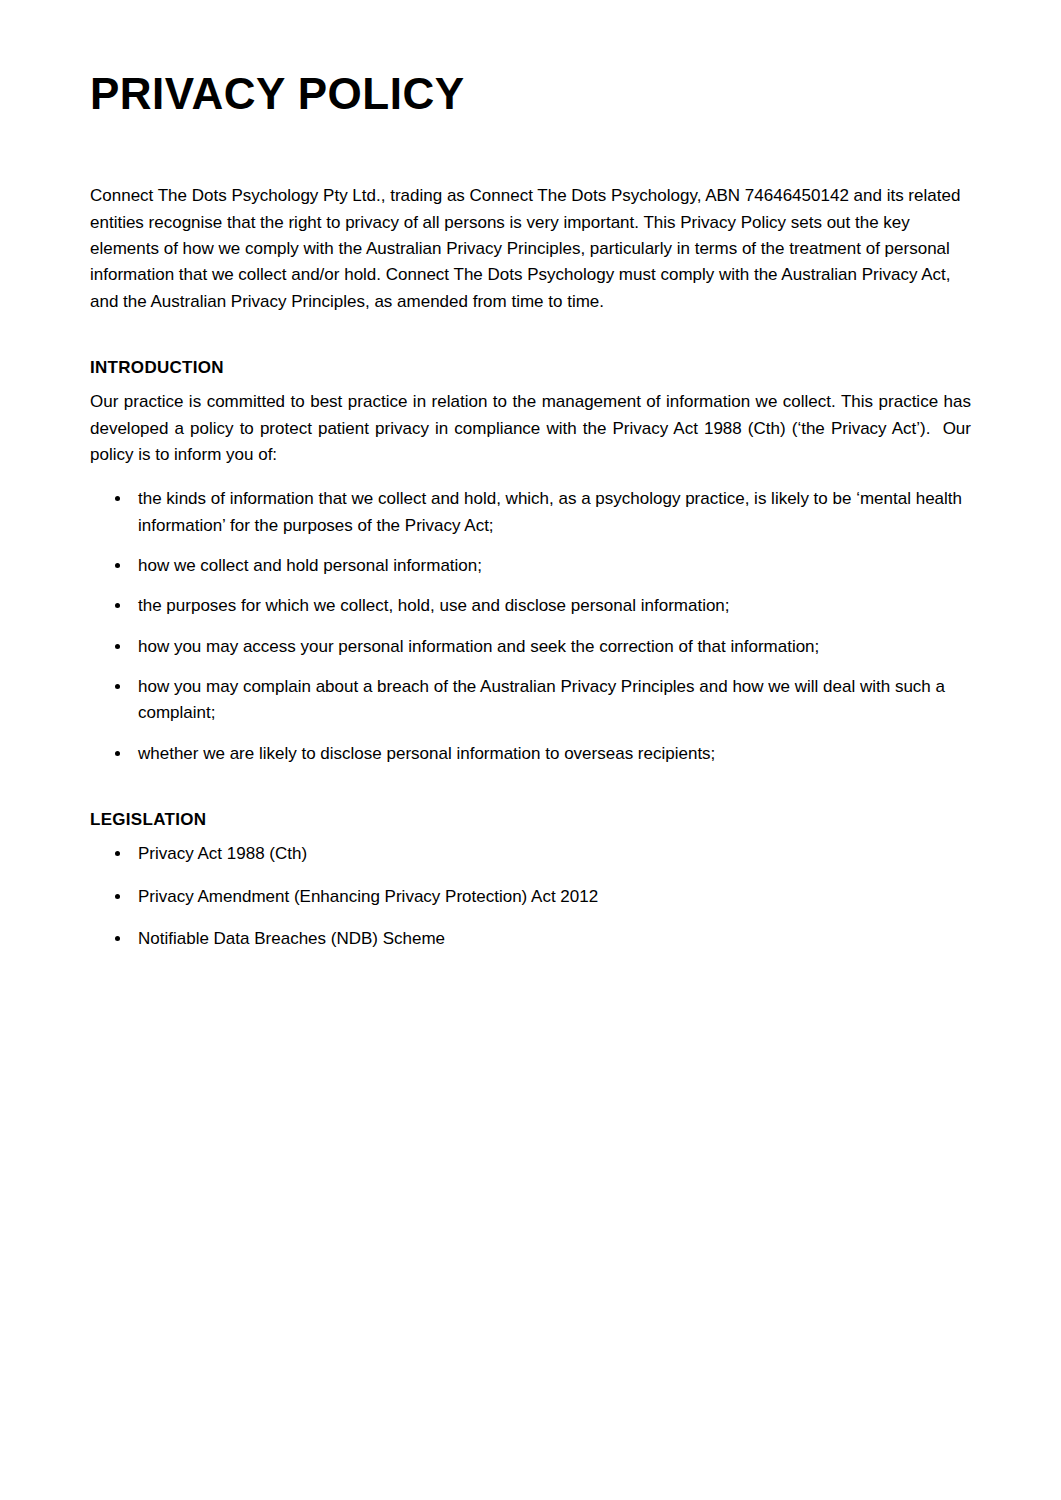PRIVACY POLICY
Connect The Dots Psychology Pty Ltd., trading as Connect The Dots Psychology, ABN 74646450142 and its related entities recognise that the right to privacy of all persons is very important. This Privacy Policy sets out the key elements of how we comply with the Australian Privacy Principles, particularly in terms of the treatment of personal information that we collect and/or hold. Connect The Dots Psychology must comply with the Australian Privacy Act, and the Australian Privacy Principles, as amended from time to time.
INTRODUCTION
Our practice is committed to best practice in relation to the management of information we collect. This practice has developed a policy to protect patient privacy in compliance with the Privacy Act 1988 (Cth) (‘the Privacy Act’). Our policy is to inform you of:
the kinds of information that we collect and hold, which, as a psychology practice, is likely to be ‘mental health information’ for the purposes of the Privacy Act;
how we collect and hold personal information;
the purposes for which we collect, hold, use and disclose personal information;
how you may access your personal information and seek the correction of that information;
how you may complain about a breach of the Australian Privacy Principles and how we will deal with such a complaint;
whether we are likely to disclose personal information to overseas recipients;
LEGISLATION
Privacy Act 1988 (Cth)
Privacy Amendment (Enhancing Privacy Protection) Act 2012
Notifiable Data Breaches (NDB) Scheme